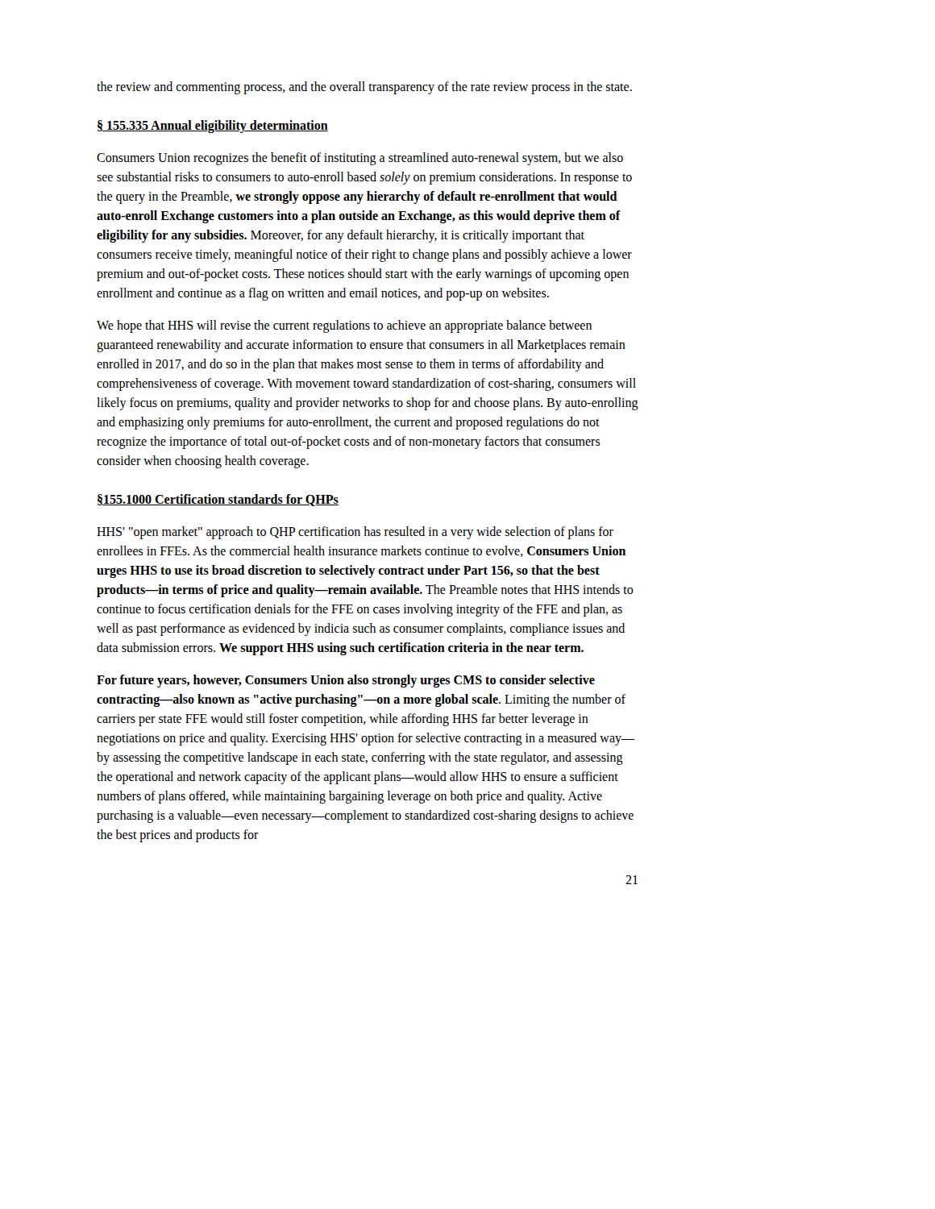the review and commenting process, and the overall transparency of the rate review process in the state.
§ 155.335 Annual eligibility determination
Consumers Union recognizes the benefit of instituting a streamlined auto-renewal system, but we also see substantial risks to consumers to auto-enroll based solely on premium considerations. In response to the query in the Preamble, we strongly oppose any hierarchy of default re-enrollment that would auto-enroll Exchange customers into a plan outside an Exchange, as this would deprive them of eligibility for any subsidies. Moreover, for any default hierarchy, it is critically important that consumers receive timely, meaningful notice of their right to change plans and possibly achieve a lower premium and out-of-pocket costs. These notices should start with the early warnings of upcoming open enrollment and continue as a flag on written and email notices, and pop-up on websites.
We hope that HHS will revise the current regulations to achieve an appropriate balance between guaranteed renewability and accurate information to ensure that consumers in all Marketplaces remain enrolled in 2017, and do so in the plan that makes most sense to them in terms of affordability and comprehensiveness of coverage. With movement toward standardization of cost-sharing, consumers will likely focus on premiums, quality and provider networks to shop for and choose plans. By auto-enrolling and emphasizing only premiums for auto-enrollment, the current and proposed regulations do not recognize the importance of total out-of-pocket costs and of non-monetary factors that consumers consider when choosing health coverage.
§155.1000 Certification standards for QHPs
HHS' "open market" approach to QHP certification has resulted in a very wide selection of plans for enrollees in FFEs. As the commercial health insurance markets continue to evolve, Consumers Union urges HHS to use its broad discretion to selectively contract under Part 156, so that the best products—in terms of price and quality—remain available. The Preamble notes that HHS intends to continue to focus certification denials for the FFE on cases involving integrity of the FFE and plan, as well as past performance as evidenced by indicia such as consumer complaints, compliance issues and data submission errors. We support HHS using such certification criteria in the near term.
For future years, however, Consumers Union also strongly urges CMS to consider selective contracting—also known as "active purchasing"—on a more global scale. Limiting the number of carriers per state FFE would still foster competition, while affording HHS far better leverage in negotiations on price and quality. Exercising HHS' option for selective contracting in a measured way—by assessing the competitive landscape in each state, conferring with the state regulator, and assessing the operational and network capacity of the applicant plans—would allow HHS to ensure a sufficient numbers of plans offered, while maintaining bargaining leverage on both price and quality. Active purchasing is a valuable—even necessary—complement to standardized cost-sharing designs to achieve the best prices and products for
21